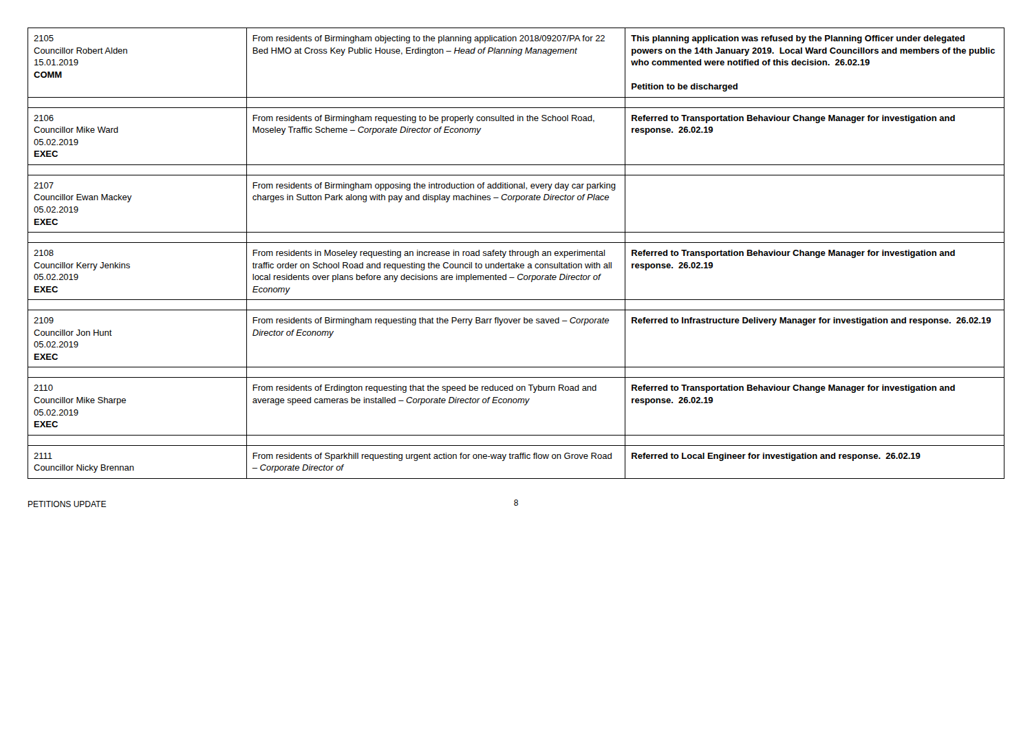| 2105 Councillor Robert Alden 15.01.2019 COMM | From residents of Birmingham objecting to the planning application 2018/09207/PA for 22 Bed HMO at Cross Key Public House, Erdington – Head of Planning Management | This planning application was refused by the Planning Officer under delegated powers on the 14th January 2019. Local Ward Councillors and members of the public who commented were notified of this decision. 26.02.19 Petition to be discharged |
| 2106 Councillor Mike Ward 05.02.2019 EXEC | From residents of Birmingham requesting to be properly consulted in the School Road, Moseley Traffic Scheme – Corporate Director of Economy | Referred to Transportation Behaviour Change Manager for investigation and response. 26.02.19 |
| 2107 Councillor Ewan Mackey 05.02.2019 EXEC | From residents of Birmingham opposing the introduction of additional, every day car parking charges in Sutton Park along with pay and display machines – Corporate Director of Place | |
| 2108 Councillor Kerry Jenkins 05.02.2019 EXEC | From residents in Moseley requesting an increase in road safety through an experimental traffic order on School Road and requesting the Council to undertake a consultation with all local residents over plans before any decisions are implemented – Corporate Director of Economy | Referred to Transportation Behaviour Change Manager for investigation and response. 26.02.19 |
| 2109 Councillor Jon Hunt 05.02.2019 EXEC | From residents of Birmingham requesting that the Perry Barr flyover be saved – Corporate Director of Economy | Referred to Infrastructure Delivery Manager for investigation and response. 26.02.19 |
| 2110 Councillor Mike Sharpe 05.02.2019 EXEC | From residents of Erdington requesting that the speed be reduced on Tyburn Road and average speed cameras be installed – Corporate Director of Economy | Referred to Transportation Behaviour Change Manager for investigation and response. 26.02.19 |
| 2111 Councillor Nicky Brennan | From residents of Sparkhill requesting urgent action for one-way traffic flow on Grove Road – Corporate Director of | Referred to Local Engineer for investigation and response. 26.02.19 |
Petitions Update
8